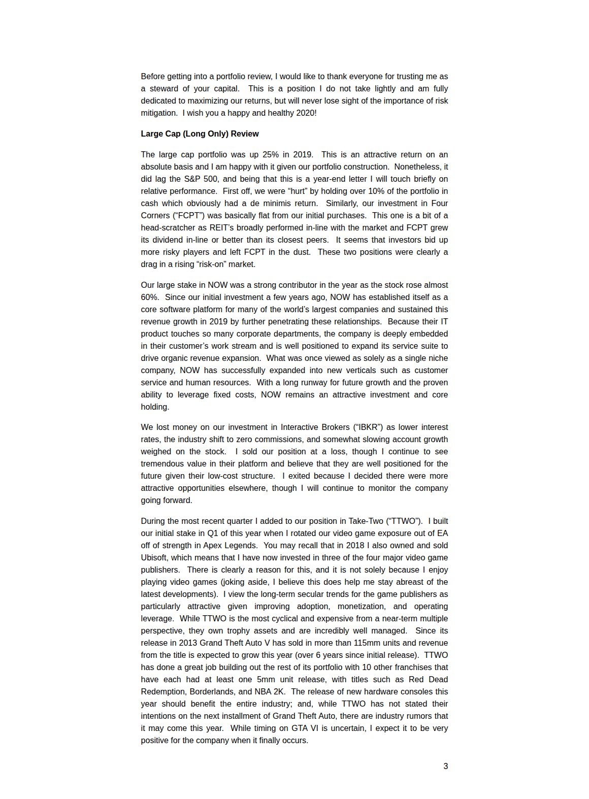Before getting into a portfolio review, I would like to thank everyone for trusting me as a steward of your capital. This is a position I do not take lightly and am fully dedicated to maximizing our returns, but will never lose sight of the importance of risk mitigation. I wish you a happy and healthy 2020!
Large Cap (Long Only) Review
The large cap portfolio was up 25% in 2019. This is an attractive return on an absolute basis and I am happy with it given our portfolio construction. Nonetheless, it did lag the S&P 500, and being that this is a year-end letter I will touch briefly on relative performance. First off, we were “hurt” by holding over 10% of the portfolio in cash which obviously had a de minimis return. Similarly, our investment in Four Corners (“FCPT”) was basically flat from our initial purchases. This one is a bit of a head-scratcher as REIT’s broadly performed in-line with the market and FCPT grew its dividend in-line or better than its closest peers. It seems that investors bid up more risky players and left FCPT in the dust. These two positions were clearly a drag in a rising “risk-on” market.
Our large stake in NOW was a strong contributor in the year as the stock rose almost 60%. Since our initial investment a few years ago, NOW has established itself as a core software platform for many of the world’s largest companies and sustained this revenue growth in 2019 by further penetrating these relationships. Because their IT product touches so many corporate departments, the company is deeply embedded in their customer’s work stream and is well positioned to expand its service suite to drive organic revenue expansion. What was once viewed as solely as a single niche company, NOW has successfully expanded into new verticals such as customer service and human resources. With a long runway for future growth and the proven ability to leverage fixed costs, NOW remains an attractive investment and core holding.
We lost money on our investment in Interactive Brokers (“IBKR”) as lower interest rates, the industry shift to zero commissions, and somewhat slowing account growth weighed on the stock. I sold our position at a loss, though I continue to see tremendous value in their platform and believe that they are well positioned for the future given their low-cost structure. I exited because I decided there were more attractive opportunities elsewhere, though I will continue to monitor the company going forward.
During the most recent quarter I added to our position in Take-Two (“TTWO”). I built our initial stake in Q1 of this year when I rotated our video game exposure out of EA off of strength in Apex Legends. You may recall that in 2018 I also owned and sold Ubisoft, which means that I have now invested in three of the four major video game publishers. There is clearly a reason for this, and it is not solely because I enjoy playing video games (joking aside, I believe this does help me stay abreast of the latest developments). I view the long-term secular trends for the game publishers as particularly attractive given improving adoption, monetization, and operating leverage. While TTWO is the most cyclical and expensive from a near-term multiple perspective, they own trophy assets and are incredibly well managed. Since its release in 2013 Grand Theft Auto V has sold in more than 115mm units and revenue from the title is expected to grow this year (over 6 years since initial release). TTWO has done a great job building out the rest of its portfolio with 10 other franchises that have each had at least one 5mm unit release, with titles such as Red Dead Redemption, Borderlands, and NBA 2K. The release of new hardware consoles this year should benefit the entire industry; and, while TTWO has not stated their intentions on the next installment of Grand Theft Auto, there are industry rumors that it may come this year. While timing on GTA VI is uncertain, I expect it to be very positive for the company when it finally occurs.
3